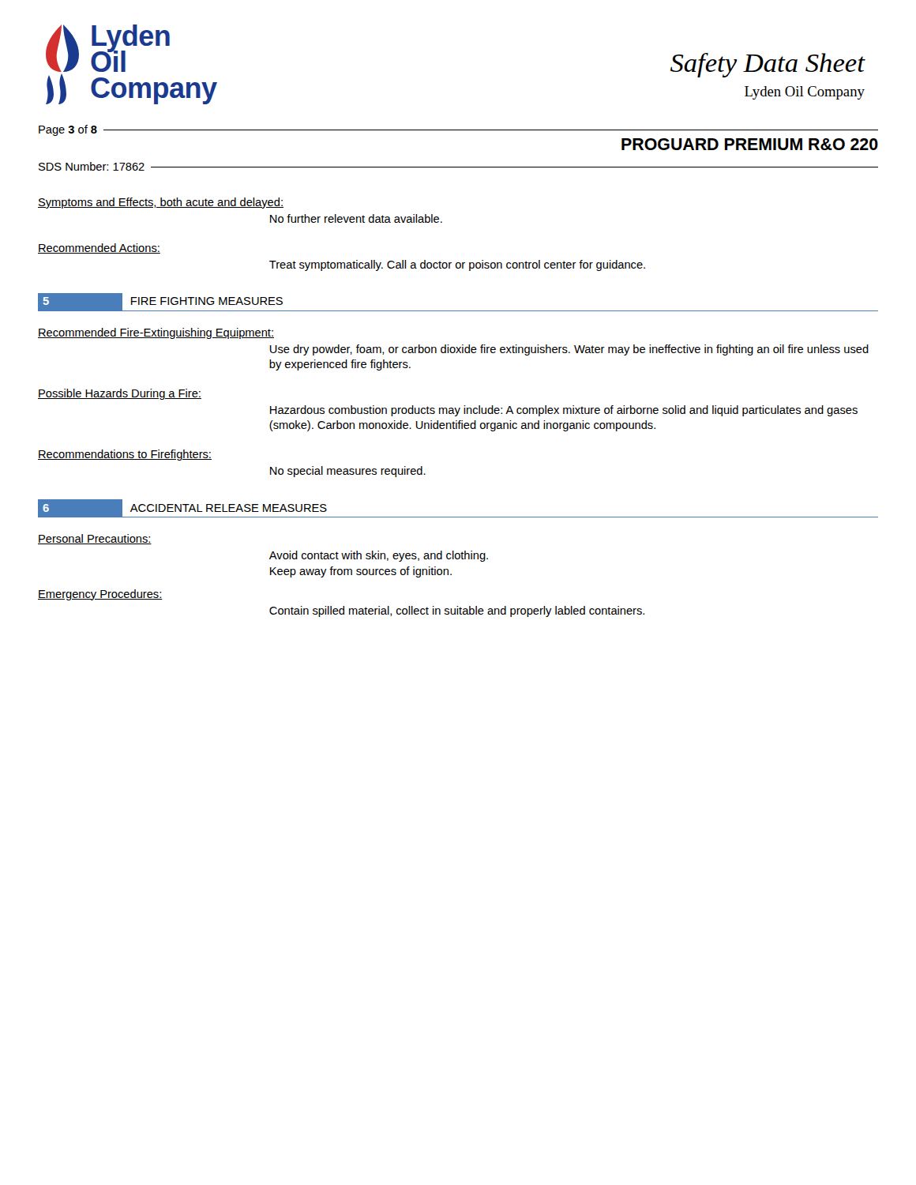Lyden
Oil
Company
Safety Data Sheet
Lyden Oil Company
Page 3 of 8
PROGUARD PREMIUM R&O 220
SDS Number: 17862
Symptoms and Effects, both acute and delayed:
No further relevent data available.
Recommended Actions:
Treat symptomatically. Call a doctor or poison control center for guidance.
5
FIRE FIGHTING MEASURES
Recommended Fire-Extinguishing Equipment:
Use dry powder, foam, or carbon dioxide fire extinguishers. Water may be ineffective in fighting an oil fire unless used by experienced fire fighters.
Possible Hazards During a Fire:
Hazardous combustion products may include: A complex mixture of airborne solid and liquid particulates and gases (smoke). Carbon monoxide. Unidentified organic and inorganic compounds.
Recommendations to Firefighters:
No special measures required.
6
ACCIDENTAL RELEASE MEASURES
Personal Precautions:
Avoid contact with skin, eyes, and clothing.
Keep away from sources of ignition.
Emergency Procedures:
Contain spilled material, collect in suitable and properly labled containers.